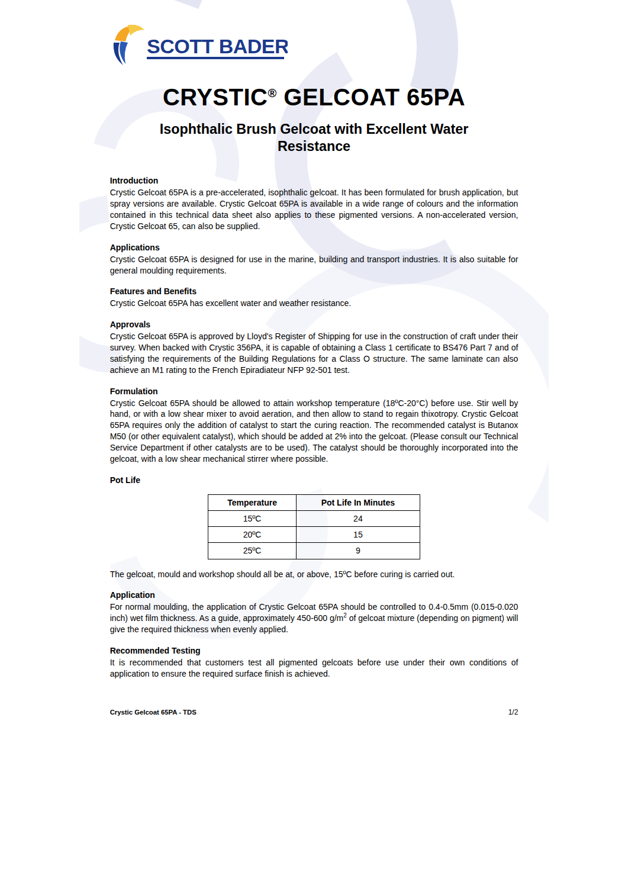SCOTT BADER
CRYSTIC® GELCOAT 65PA
Isophthalic Brush Gelcoat with Excellent Water Resistance
Introduction
Crystic Gelcoat 65PA is a pre-accelerated, isophthalic gelcoat. It has been formulated for brush application, but spray versions are available. Crystic Gelcoat 65PA is available in a wide range of colours and the information contained in this technical data sheet also applies to these pigmented versions. A non-accelerated version, Crystic Gelcoat 65, can also be supplied.
Applications
Crystic Gelcoat 65PA is designed for use in the marine, building and transport industries. It is also suitable for general moulding requirements.
Features and Benefits
Crystic Gelcoat 65PA has excellent water and weather resistance.
Approvals
Crystic Gelcoat 65PA is approved by Lloyd's Register of Shipping for use in the construction of craft under their survey. When backed with Crystic 356PA, it is capable of obtaining a Class 1 certificate to BS476 Part 7 and of satisfying the requirements of the Building Regulations for a Class O structure. The same laminate can also achieve an M1 rating to the French Epiradiateur NFP 92-501 test.
Formulation
Crystic Gelcoat 65PA should be allowed to attain workshop temperature (18ºC-20°C) before use. Stir well by hand, or with a low shear mixer to avoid aeration, and then allow to stand to regain thixotropy. Crystic Gelcoat 65PA requires only the addition of catalyst to start the curing reaction. The recommended catalyst is Butanox M50 (or other equivalent catalyst), which should be added at 2% into the gelcoat. (Please consult our Technical Service Department if other catalysts are to be used). The catalyst should be thoroughly incorporated into the gelcoat, with a low shear mechanical stirrer where possible.
Pot Life
| Temperature | Pot Life In Minutes |
| --- | --- |
| 15ºC | 24 |
| 20ºC | 15 |
| 25ºC | 9 |
The gelcoat, mould and workshop should all be at, or above, 15ºC before curing is carried out.
Application
For normal moulding, the application of Crystic Gelcoat 65PA should be controlled to 0.4-0.5mm (0.015-0.020 inch) wet film thickness. As a guide, approximately 450-600 g/m2 of gelcoat mixture (depending on pigment) will give the required thickness when evenly applied.
Recommended Testing
It is recommended that customers test all pigmented gelcoats before use under their own conditions of application to ensure the required surface finish is achieved.
Crystic Gelcoat 65PA - TDS 1/2